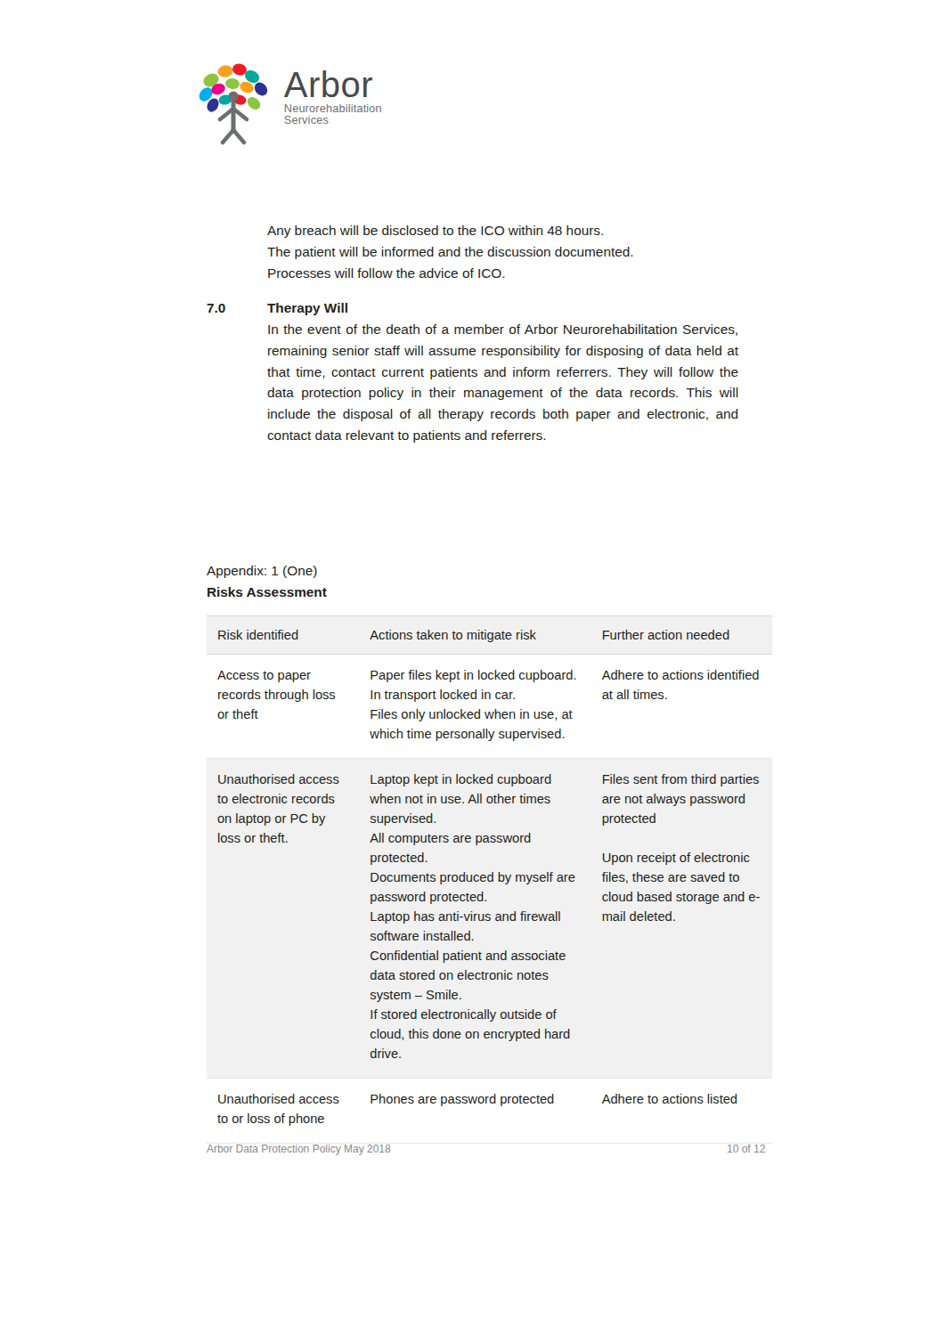Arbor
Neurorehabilitation
Services
Any breach will be disclosed to the ICO within 48 hours.
The patient will be informed and the discussion documented.
Processes will follow the advice of ICO.
7.0
Therapy Will
In the event of the death of a member of Arbor Neurorehabilitation Services, remaining senior staff will assume responsibility for disposing of data held at that time, contact current patients and inform referrers. They will follow the data protection policy in their management of the data records. This will include the disposal of all therapy records both paper and electronic, and contact data relevant to patients and referrers.
Appendix: 1 (One)
Risks Assessment
| Risk identified | Actions taken to mitigate risk | Further action needed |
| --- | --- | --- |
| Access to paper records through loss or theft | Paper files kept in locked cupboard. In transport locked in car. Files only unlocked when in use, at which time personally supervised. | Adhere to actions identified at all times. |
| Unauthorised access to electronic records on laptop or PC by loss or theft. | Laptop kept in locked cupboard when not in use. All other times supervised. All computers are password protected. Documents produced by myself are password protected. Laptop has anti-virus and firewall software installed. Confidential patient and associate data stored on electronic notes system – Smile. If stored electronically outside of cloud, this done on encrypted hard drive. | Files sent from third parties are not always password protected Upon receipt of electronic files, these are saved to cloud based storage and e-mail deleted. |
| Unauthorised access to or loss of phone | Phones are password protected | Adhere to actions listed |
Arbor Data Protection Policy May 2018
10 of 12